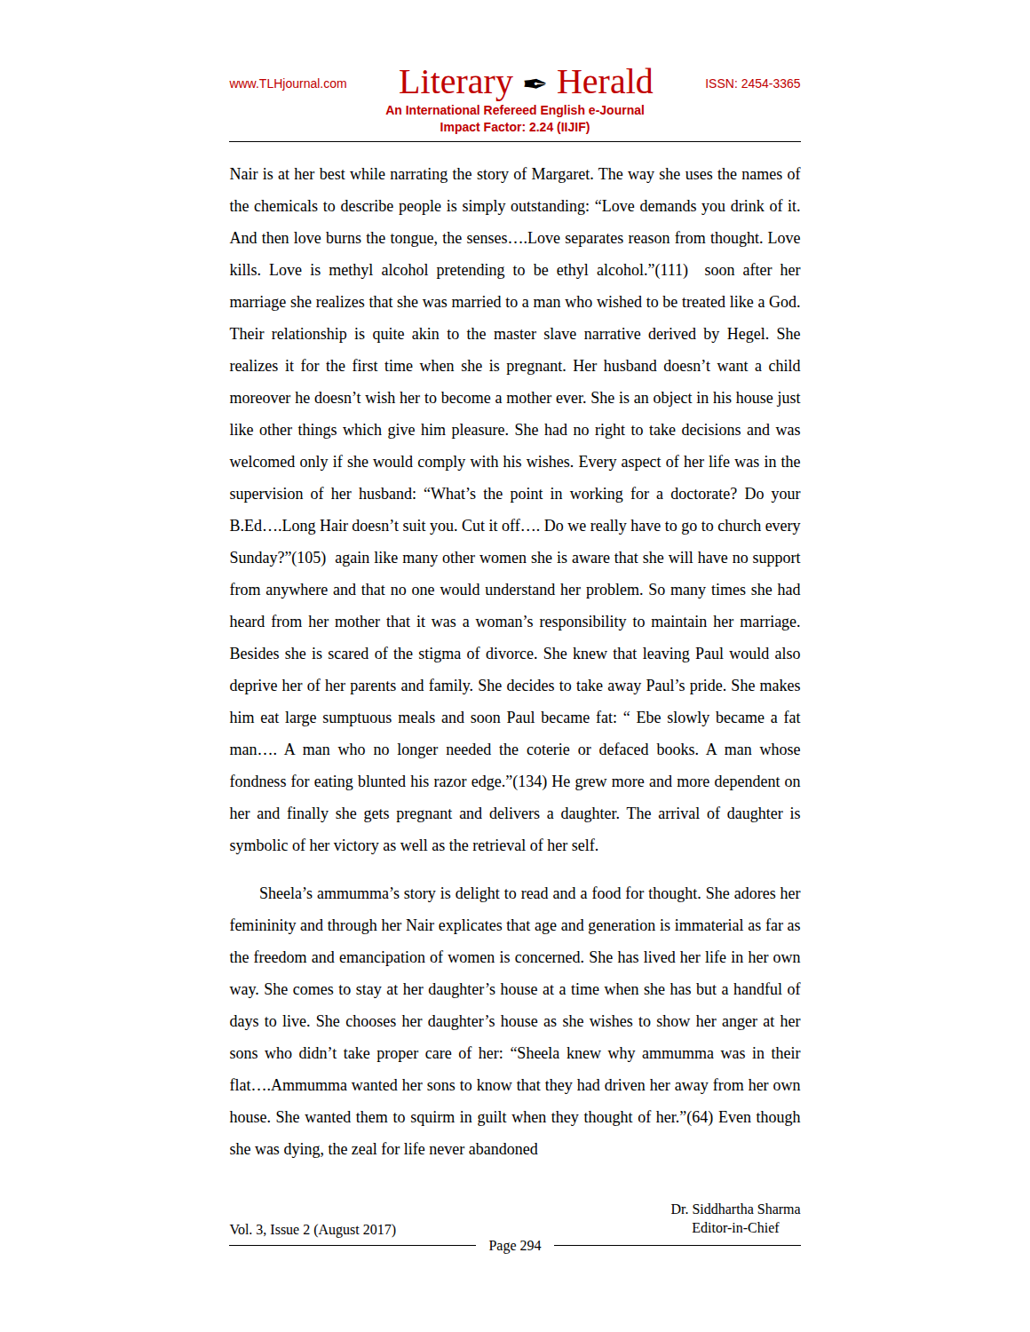www.TLHjournal.com
Literary ✒ Herald
ISSN: 2454-3365
An International Refereed English e-Journal
Impact Factor: 2.24 (IIJIF)
Nair is at her best while narrating the story of Margaret. The way she uses the names of the chemicals to describe people is simply outstanding: “Love demands you drink of it. And then love burns the tongue, the senses….Love separates reason from thought. Love kills. Love is methyl alcohol pretending to be ethyl alcohol.”(111) soon after her marriage she realizes that she was married to a man who wished to be treated like a God. Their relationship is quite akin to the master slave narrative derived by Hegel. She realizes it for the first time when she is pregnant. Her husband doesn’t want a child moreover he doesn’t wish her to become a mother ever. She is an object in his house just like other things which give him pleasure. She had no right to take decisions and was welcomed only if she would comply with his wishes. Every aspect of her life was in the supervision of her husband: “What’s the point in working for a doctorate? Do your B.Ed….Long Hair doesn’t suit you. Cut it off…. Do we really have to go to church every Sunday?”(105) again like many other women she is aware that she will have no support from anywhere and that no one would understand her problem. So many times she had heard from her mother that it was a woman’s responsibility to maintain her marriage. Besides she is scared of the stigma of divorce. She knew that leaving Paul would also deprive her of her parents and family. She decides to take away Paul’s pride. She makes him eat large sumptuous meals and soon Paul became fat: “ Ebe slowly became a fat man…. A man who no longer needed the coterie or defaced books. A man whose fondness for eating blunted his razor edge.”(134) He grew more and more dependent on her and finally she gets pregnant and delivers a daughter. The arrival of daughter is symbolic of her victory as well as the retrieval of her self.
Sheela’s ammumma’s story is delight to read and a food for thought. She adores her femininity and through her Nair explicates that age and generation is immaterial as far as the freedom and emancipation of women is concerned. She has lived her life in her own way. She comes to stay at her daughter’s house at a time when she has but a handful of days to live. She chooses her daughter’s house as she wishes to show her anger at her sons who didn’t take proper care of her: “Sheela knew why ammumma was in their flat….Ammumma wanted her sons to know that they had driven her away from her own house. She wanted them to squirm in guilt when they thought of her.”(64) Even though she was dying, the zeal for life never abandoned
Vol. 3, Issue 2 (August 2017)
Dr. Siddhartha Sharma
Editor-in-Chief
Page 294